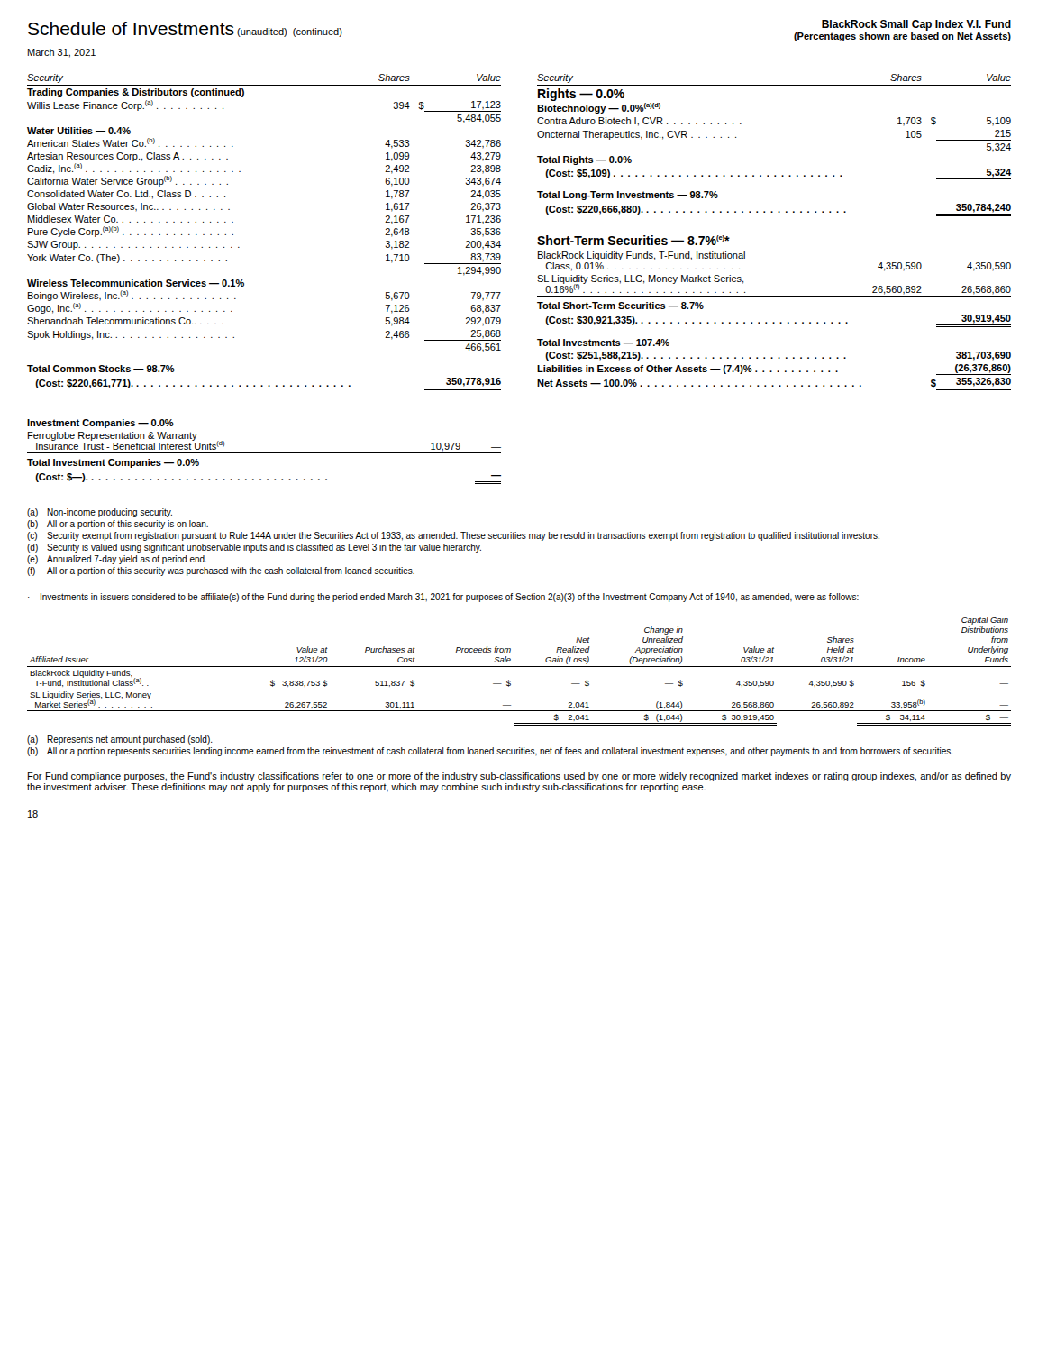Schedule of Investments
(unaudited) (continued)
BlackRock Small Cap Index V.I. Fund
(Percentages shown are based on Net Assets)
March 31, 2021
| Security | Shares | Value |
| --- | --- | --- |
| Trading Companies & Distributors (continued) |
| Willis Lease Finance Corp. (a) . . . . . . . . . . | 394 | $ | 17,123 |
| | | | 5,484,055 |
| Water Utilities — 0.4% |
| American States Water Co. (b) . . . . . . . . . . . | 4,533 | | 342,786 |
| Artesian Resources Corp., Class A . . . . . . . | 1,099 | | 43,279 |
| Cadiz, Inc. (a) . . . . . . . . . . . . . . . . . . . . . . | 2,492 | | 23,898 |
| California Water Service Group (b) . . . . . . . . | 6,100 | | 343,674 |
| Consolidated Water Co. Ltd., Class D . . . . . | 1,787 | | 24,035 |
| Global Water Resources, Inc.. . . . . . . . . . . | 1,617 | | 26,373 |
| Middlesex Water Co. . . . . . . . . . . . . . . . . | 2,167 | | 171,236 |
| Pure Cycle Corp. (a)(b) . . . . . . . . . . . . . . . . | 2,648 | | 35,536 |
| SJW Group. . . . . . . . . . . . . . . . . . . . . . . | 3,182 | | 200,434 |
| York Water Co. (The) . . . . . . . . . . . . . . . | 1,710 | | 83,739 |
| | | | 1,294,990 |
| Wireless Telecommunication Services — 0.1% |
| Boingo Wireless, Inc. (a) . . . . . . . . . . . . . . . | 5,670 | | 79,777 |
| Gogo, Inc. (a) . . . . . . . . . . . . . . . . . . . . . | 7,126 | | 68,837 |
| Shenandoah Telecommunications Co.. . . . . | 5,984 | | 292,079 |
| Spok Holdings, Inc. . . . . . . . . . . . . . . . . . | 2,466 | | 25,868 |
| | | | 466,561 |
| Total Common Stocks — 98.7% |
| (Cost: $220,661,771). . . . . . . . . . . . . . . . . . . . . . . . . . . . . . . | 350,778,916 |
| Investment Companies — 0.0% |
| Ferroglobe Representation & Warranty Insurance Trust - Beneficial Interest Units (d) | 10,979 | | — |
| Total Investment Companies — 0.0% |
| (Cost: $—). . . . . . . . . . . . . . . . . . . . . . . . . . . . . . . . . . | — |
| Security | Shares | Value |
| --- | --- | --- |
| Rights — 0.0% |
| Biotechnology — 0.0% (a)(d) |
| Contra Aduro Biotech I, CVR . . . . . . . . . . . | 1,703 | $ | 5,109 |
| Oncternal Therapeutics, Inc., CVR . . . . . . . | 105 | | 215 |
| | | | 5,324 |
| Total Rights — 0.0% |
| (Cost: $5,109) . . . . . . . . . . . . . . . . . . . . . . . . . . . . . . . . | 5,324 |
| Total Long-Term Investments — 98.7% |
| (Cost: $220,666,880). . . . . . . . . . . . . . . . . . . . . . . . . . . . . | 350,784,240 |
| Short-Term Securities — 8.7% (e) * |
| BlackRock Liquidity Funds, T-Fund, Institutional Class, 0.01% . . . . . . . . . . . . . . . . . . . | 4,350,590 | | 4,350,590 |
| SL Liquidity Series, LLC, Money Market Series, 0.16% (f) . . . . . . . . . . . . . . . . . . . . . . . | 26,560,892 | | 26,568,860 |
| Total Short-Term Securities — 8.7% |
| (Cost: $30,921,335). . . . . . . . . . . . . . . . . . . . . . . . . . . . . . | 30,919,450 |
| Total Investments — 107.4% |
| (Cost: $251,588,215). . . . . . . . . . . . . . . . . . . . . . . . . . . . . | 381,703,690 |
| Liabilities in Excess of Other Assets — (7.4)% . . . . . . . . . . . . | (26,376,860) |
| Net Assets — 100.0% . . . . . . . . . . . . . . . . . . . . . . . . . . . . . . . | $ | 355,326,830 |
(a) Non-income producing security.
(b) All or a portion of this security is on loan.
(c) Security exempt from registration pursuant to Rule 144A under the Securities Act of 1933, as amended. These securities may be resold in transactions exempt from registration to qualified institutional investors.
(d) Security is valued using significant unobservable inputs and is classified as Level 3 in the fair value hierarchy.
(e) Annualized 7-day yield as of period end.
(f) All or a portion of this security was purchased with the cash collateral from loaned securities.
· Investments in issuers considered to be affiliate(s) of the Fund during the period ended March 31, 2021 for purposes of Section 2(a)(3) of the Investment Company Act of 1940, as amended, were as follows:
| Affiliated Issuer | Value at 12/31/20 | Purchases at Cost | Proceeds from Sale | Net Realized Gain (Loss) | Change in Unrealized Appreciation (Depreciation) | Value at 03/31/21 | Shares Held at 03/31/21 | Income | Capital Gain Distributions from Underlying Funds |
| --- | --- | --- | --- | --- | --- | --- | --- | --- | --- |
| BlackRock Liquidity Funds, T-Fund, Institutional Class (a) . . | $ 3,838,753 $ | 511,837 $ | — $ | — $ | — $ | 4,350,590 | 4,350,590 $ | 156 $ | — |
| SL Liquidity Series, LLC, Money Market Series (a) . . . . . . . . . | 26,267,552 | 301,111 | — | 2,041 | (1,844) | 26,568,860 | 26,560,892 | 33,958 (b) | — |
| | | | | $ 2,041 | $ (1,844) | $ 30,919,450 | | $ 34,114 | $ — |
(a) Represents net amount purchased (sold).
(b) All or a portion represents securities lending income earned from the reinvestment of cash collateral from loaned securities, net of fees and collateral investment expenses, and other payments to and from borrowers of securities.
For Fund compliance purposes, the Fund's industry classifications refer to one or more of the industry sub-classifications used by one or more widely recognized market indexes or rating group indexes, and/or as defined by the investment adviser. These definitions may not apply for purposes of this report, which may combine such industry sub-classifications for reporting ease.
18